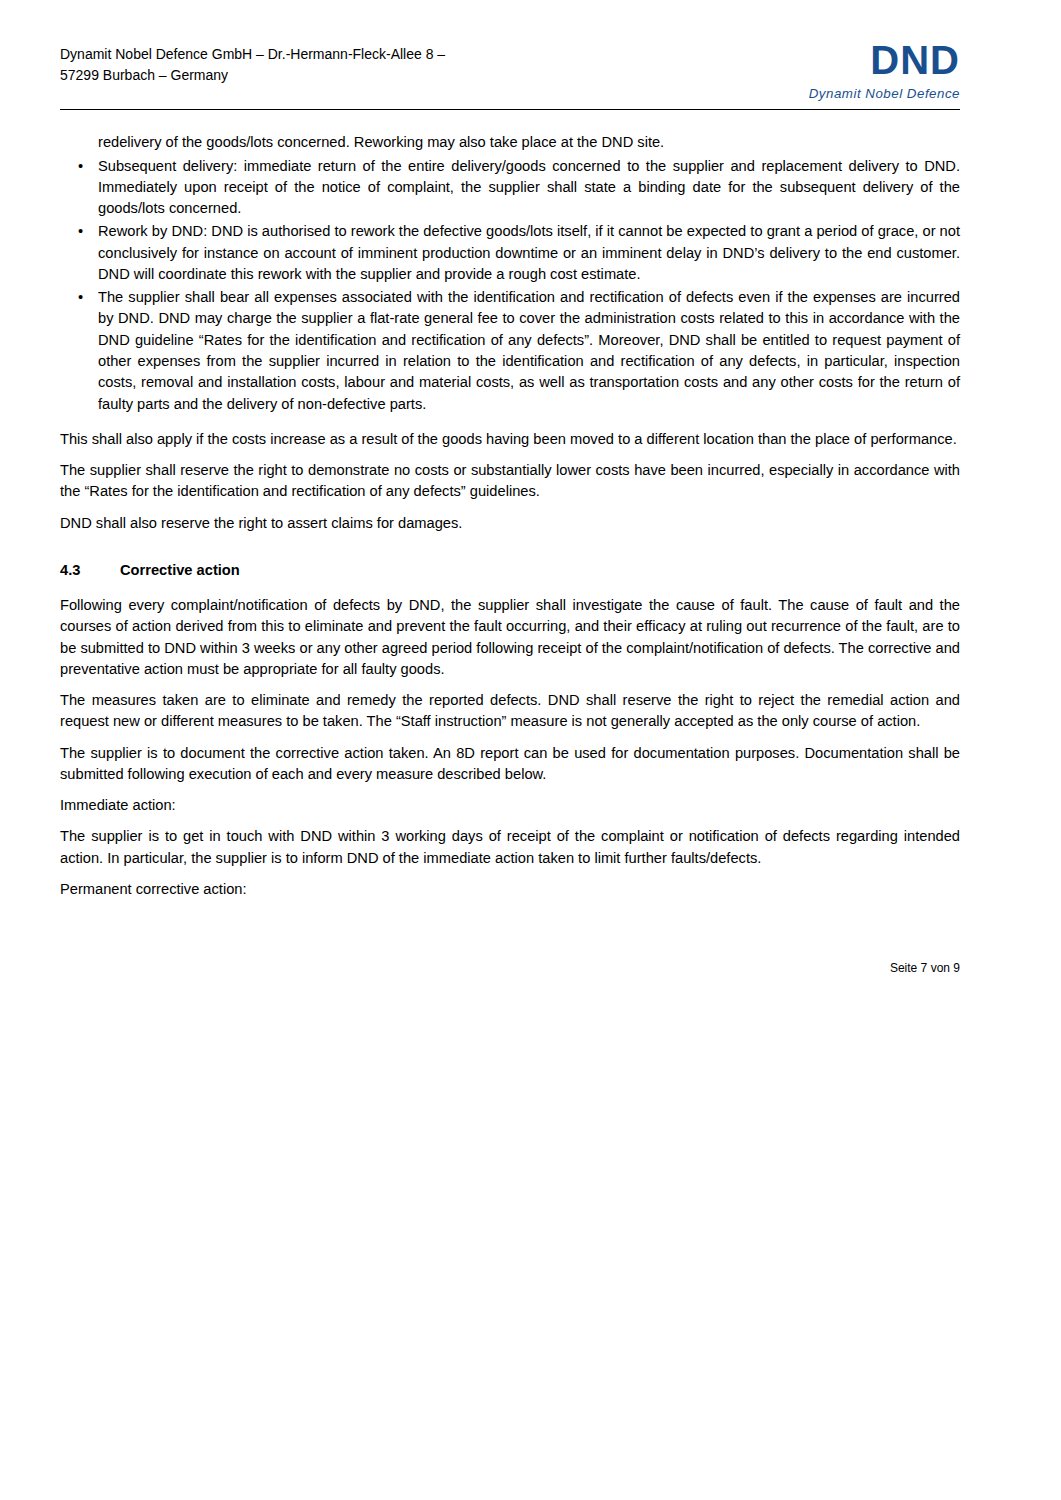Dynamit Nobel Defence GmbH – Dr.-Hermann-Fleck-Allee 8 –
57299 Burbach – Germany
DND
Dynamit Nobel Defence
redelivery of the goods/lots concerned. Reworking may also take place at the DND site.
Subsequent delivery: immediate return of the entire delivery/goods concerned to the supplier and replacement delivery to DND. Immediately upon receipt of the notice of complaint, the supplier shall state a binding date for the subsequent delivery of the goods/lots concerned.
Rework by DND: DND is authorised to rework the defective goods/lots itself, if it cannot be expected to grant a period of grace, or not conclusively for instance on account of imminent production downtime or an imminent delay in DND’s delivery to the end customer. DND will coordinate this rework with the supplier and provide a rough cost estimate.
The supplier shall bear all expenses associated with the identification and rectification of defects even if the expenses are incurred by DND. DND may charge the supplier a flat-rate general fee to cover the administration costs related to this in accordance with the DND guideline “Rates for the identification and rectification of any defects”. Moreover, DND shall be entitled to request payment of other expenses from the supplier incurred in relation to the identification and rectification of any defects, in particular, inspection costs, removal and installation costs, labour and material costs, as well as transportation costs and any other costs for the return of faulty parts and the delivery of non-defective parts.
This shall also apply if the costs increase as a result of the goods having been moved to a different location than the place of performance.
The supplier shall reserve the right to demonstrate no costs or substantially lower costs have been incurred, especially in accordance with the “Rates for the identification and rectification of any defects” guidelines.
DND shall also reserve the right to assert claims for damages.
4.3 Corrective action
Following every complaint/notification of defects by DND, the supplier shall investigate the cause of fault. The cause of fault and the courses of action derived from this to eliminate and prevent the fault occurring, and their efficacy at ruling out recurrence of the fault, are to be submitted to DND within 3 weeks or any other agreed period following receipt of the complaint/notification of defects. The corrective and preventative action must be appropriate for all faulty goods.
The measures taken are to eliminate and remedy the reported defects. DND shall reserve the right to reject the remedial action and request new or different measures to be taken. The “Staff instruction” measure is not generally accepted as the only course of action.
The supplier is to document the corrective action taken. An 8D report can be used for documentation purposes. Documentation shall be submitted following execution of each and every measure described below.
Immediate action:
The supplier is to get in touch with DND within 3 working days of receipt of the complaint or notification of defects regarding intended action. In particular, the supplier is to inform DND of the immediate action taken to limit further faults/defects.
Permanent corrective action:
Seite 7 von 9